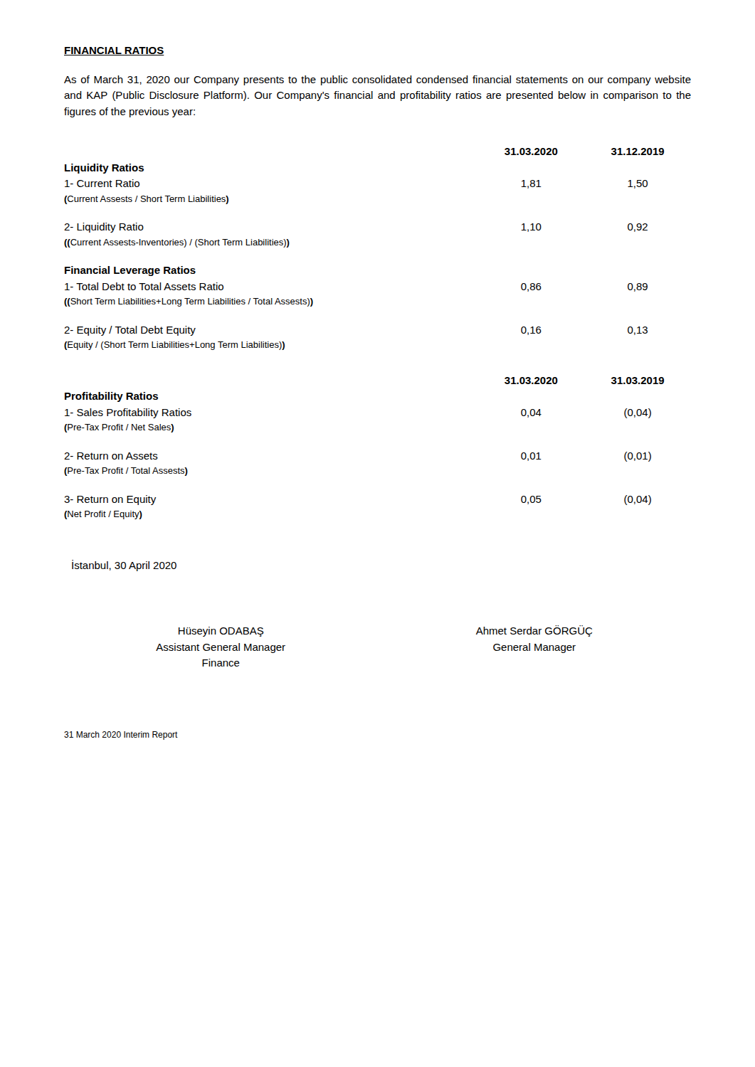FINANCIAL RATIOS
As of March 31, 2020 our Company presents to the public consolidated condensed financial statements on our company website and KAP (Public Disclosure Platform). Our Company's financial and profitability ratios are presented below in comparison to the figures of the previous year:
| | 31.03.2020 | 31.12.2019 |
| Liquidity Ratios | | |
| 1- Current Ratio | 1,81 | 1,50 |
| ( Current Assests / Short Term Liabilities ) | | |
| 2- Liquidity Ratio | 1,10 | 0,92 |
| (( Current Assests-Inventories) / (Short Term Liabilities) ) | | |
| Financial Leverage Ratios | | |
| 1- Total Debt to Total Assets Ratio | 0,86 | 0,89 |
| (( Short Term Liabilities+Long Term Liabilities / Total Assests) ) | | |
| 2- Equity / Total Debt Equity | 0,16 | 0,13 |
| ( Equity / (Short Term Liabilities+Long Term Liabilities) ) | | |
| | 31.03.2020 | 31.03.2019 |
| Profitability Ratios | | |
| 1- Sales Profitability Ratios | 0,04 | (0,04) |
| ( Pre-Tax Profit / Net Sales ) | | |
| 2- Return on Assets | 0,01 | (0,01) |
| ( Pre-Tax Profit / Total Assests ) | | |
| 3- Return on Equity | 0,05 | (0,04) |
| ( Net Profit / Equity ) | | |
İstanbul, 30 April 2020
| Hüseyin ODABAŞ Assistant General Manager Finance | Ahmet Serdar GÖRGÜÇ General Manager |
31 March 2020 Interim Report